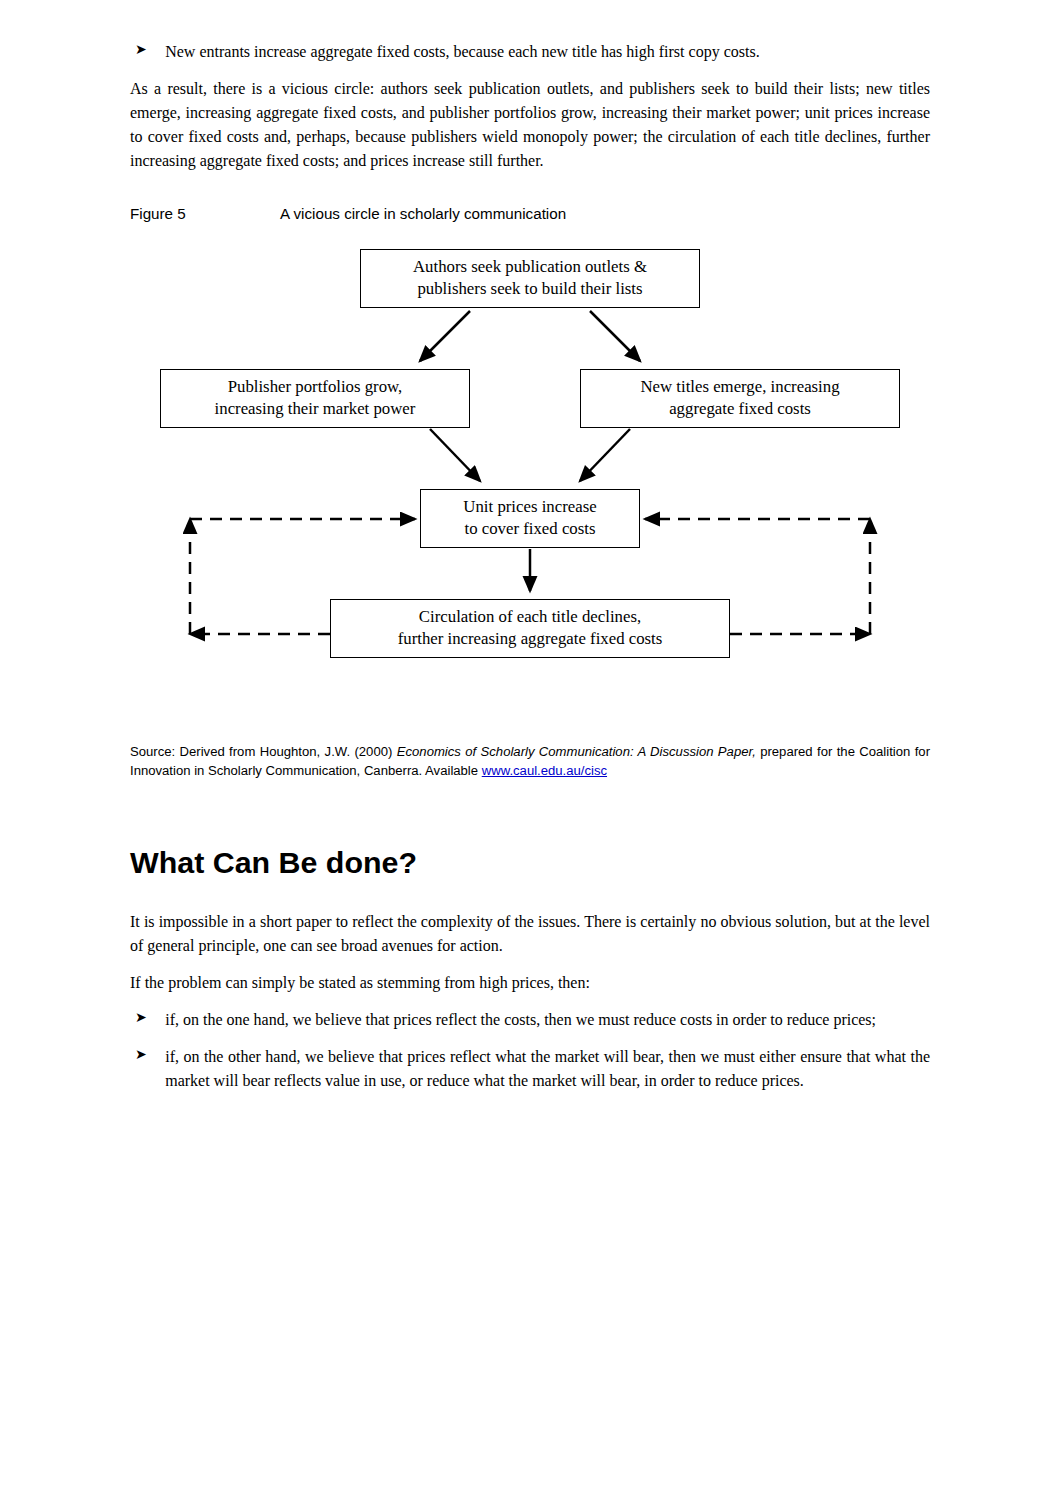New entrants increase aggregate fixed costs, because each new title has high first copy costs.
As a result, there is a vicious circle: authors seek publication outlets, and publishers seek to build their lists; new titles emerge, increasing aggregate fixed costs, and publisher portfolios grow, increasing their market power; unit prices increase to cover fixed costs and, perhaps, because publishers wield monopoly power; the circulation of each title declines, further increasing aggregate fixed costs; and prices increase still further.
Figure 5 A vicious circle in scholarly communication
Authors seek publication outlets &
publishers seek to build their lists
Publisher portfolios grow,
increasing their market power
New titles emerge, increasing
aggregate fixed costs
Unit prices increase
to cover fixed costs
Circulation of each title declines,
further increasing aggregate fixed costs
Source: Derived from Houghton, J.W. (2000) Economics of Scholarly Communication: A Discussion Paper, prepared for the Coalition for Innovation in Scholarly Communication, Canberra. Available www.caul.edu.au/cisc
What Can Be done?
It is impossible in a short paper to reflect the complexity of the issues. There is certainly no obvious solution, but at the level of general principle, one can see broad avenues for action.
If the problem can simply be stated as stemming from high prices, then:
if, on the one hand, we believe that prices reflect the costs, then we must reduce costs in order to reduce prices;
if, on the other hand, we believe that prices reflect what the market will bear, then we must either ensure that what the market will bear reflects value in use, or reduce what the market will bear, in order to reduce prices.